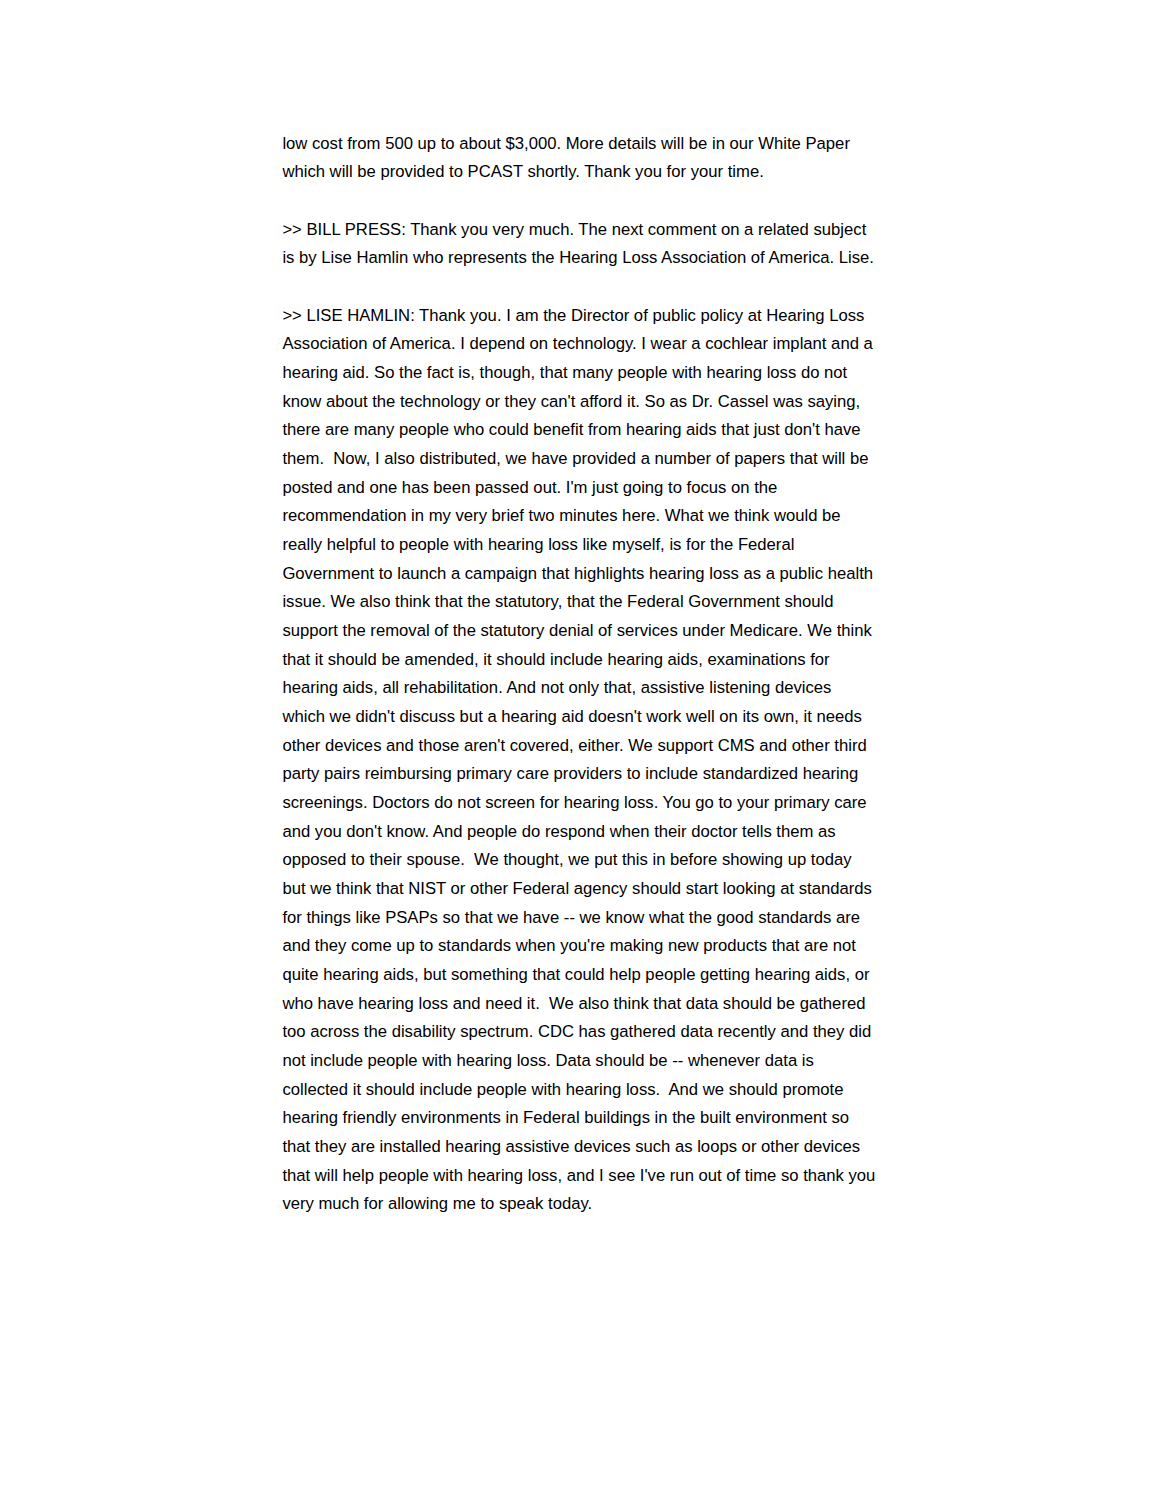low cost from 500 up to about $3,000. More details will be in our White Paper which will be provided to PCAST shortly. Thank you for your time.
>> BILL PRESS: Thank you very much. The next comment on a related subject is by Lise Hamlin who represents the Hearing Loss Association of America. Lise.
>> LISE HAMLIN: Thank you. I am the Director of public policy at Hearing Loss Association of America. I depend on technology. I wear a cochlear implant and a hearing aid. So the fact is, though, that many people with hearing loss do not know about the technology or they can't afford it. So as Dr. Cassel was saying, there are many people who could benefit from hearing aids that just don't have them. Now, I also distributed, we have provided a number of papers that will be posted and one has been passed out. I'm just going to focus on the recommendation in my very brief two minutes here. What we think would be really helpful to people with hearing loss like myself, is for the Federal Government to launch a campaign that highlights hearing loss as a public health issue. We also think that the statutory, that the Federal Government should support the removal of the statutory denial of services under Medicare. We think that it should be amended, it should include hearing aids, examinations for hearing aids, all rehabilitation. And not only that, assistive listening devices which we didn't discuss but a hearing aid doesn't work well on its own, it needs other devices and those aren't covered, either. We support CMS and other third party pairs reimbursing primary care providers to include standardized hearing screenings. Doctors do not screen for hearing loss. You go to your primary care and you don't know. And people do respond when their doctor tells them as opposed to their spouse. We thought, we put this in before showing up today but we think that NIST or other Federal agency should start looking at standards for things like PSAPs so that we have -- we know what the good standards are and they come up to standards when you're making new products that are not quite hearing aids, but something that could help people getting hearing aids, or who have hearing loss and need it. We also think that data should be gathered too across the disability spectrum. CDC has gathered data recently and they did not include people with hearing loss. Data should be -- whenever data is collected it should include people with hearing loss. And we should promote hearing friendly environments in Federal buildings in the built environment so that they are installed hearing assistive devices such as loops or other devices that will help people with hearing loss, and I see I've run out of time so thank you very much for allowing me to speak today.